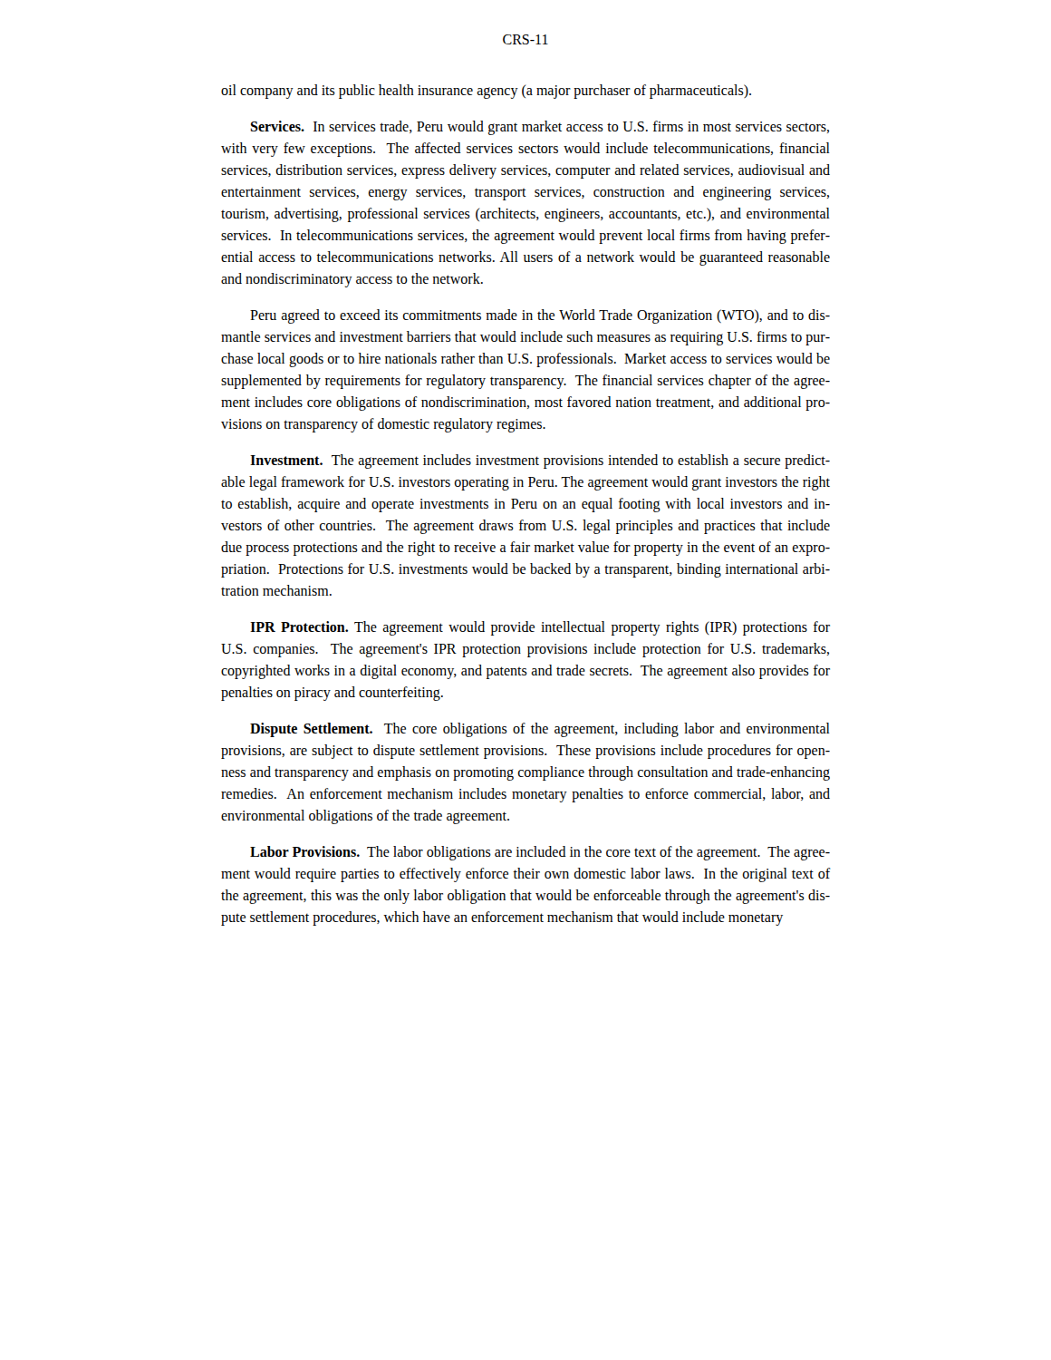CRS-11
oil company and its public health insurance agency (a major purchaser of pharmaceuticals).
Services. In services trade, Peru would grant market access to U.S. firms in most services sectors, with very few exceptions. The affected services sectors would include telecommunications, financial services, distribution services, express delivery services, computer and related services, audiovisual and entertainment services, energy services, transport services, construction and engineering services, tourism, advertising, professional services (architects, engineers, accountants, etc.), and environmental services. In telecommunications services, the agreement would prevent local firms from having preferential access to telecommunications networks. All users of a network would be guaranteed reasonable and nondiscriminatory access to the network.
Peru agreed to exceed its commitments made in the World Trade Organization (WTO), and to dismantle services and investment barriers that would include such measures as requiring U.S. firms to purchase local goods or to hire nationals rather than U.S. professionals. Market access to services would be supplemented by requirements for regulatory transparency. The financial services chapter of the agreement includes core obligations of nondiscrimination, most favored nation treatment, and additional provisions on transparency of domestic regulatory regimes.
Investment. The agreement includes investment provisions intended to establish a secure predictable legal framework for U.S. investors operating in Peru. The agreement would grant investors the right to establish, acquire and operate investments in Peru on an equal footing with local investors and investors of other countries. The agreement draws from U.S. legal principles and practices that include due process protections and the right to receive a fair market value for property in the event of an expropriation. Protections for U.S. investments would be backed by a transparent, binding international arbitration mechanism.
IPR Protection. The agreement would provide intellectual property rights (IPR) protections for U.S. companies. The agreement's IPR protection provisions include protection for U.S. trademarks, copyrighted works in a digital economy, and patents and trade secrets. The agreement also provides for penalties on piracy and counterfeiting.
Dispute Settlement. The core obligations of the agreement, including labor and environmental provisions, are subject to dispute settlement provisions. These provisions include procedures for openness and transparency and emphasis on promoting compliance through consultation and trade-enhancing remedies. An enforcement mechanism includes monetary penalties to enforce commercial, labor, and environmental obligations of the trade agreement.
Labor Provisions. The labor obligations are included in the core text of the agreement. The agreement would require parties to effectively enforce their own domestic labor laws. In the original text of the agreement, this was the only labor obligation that would be enforceable through the agreement's dispute settlement procedures, which have an enforcement mechanism that would include monetary